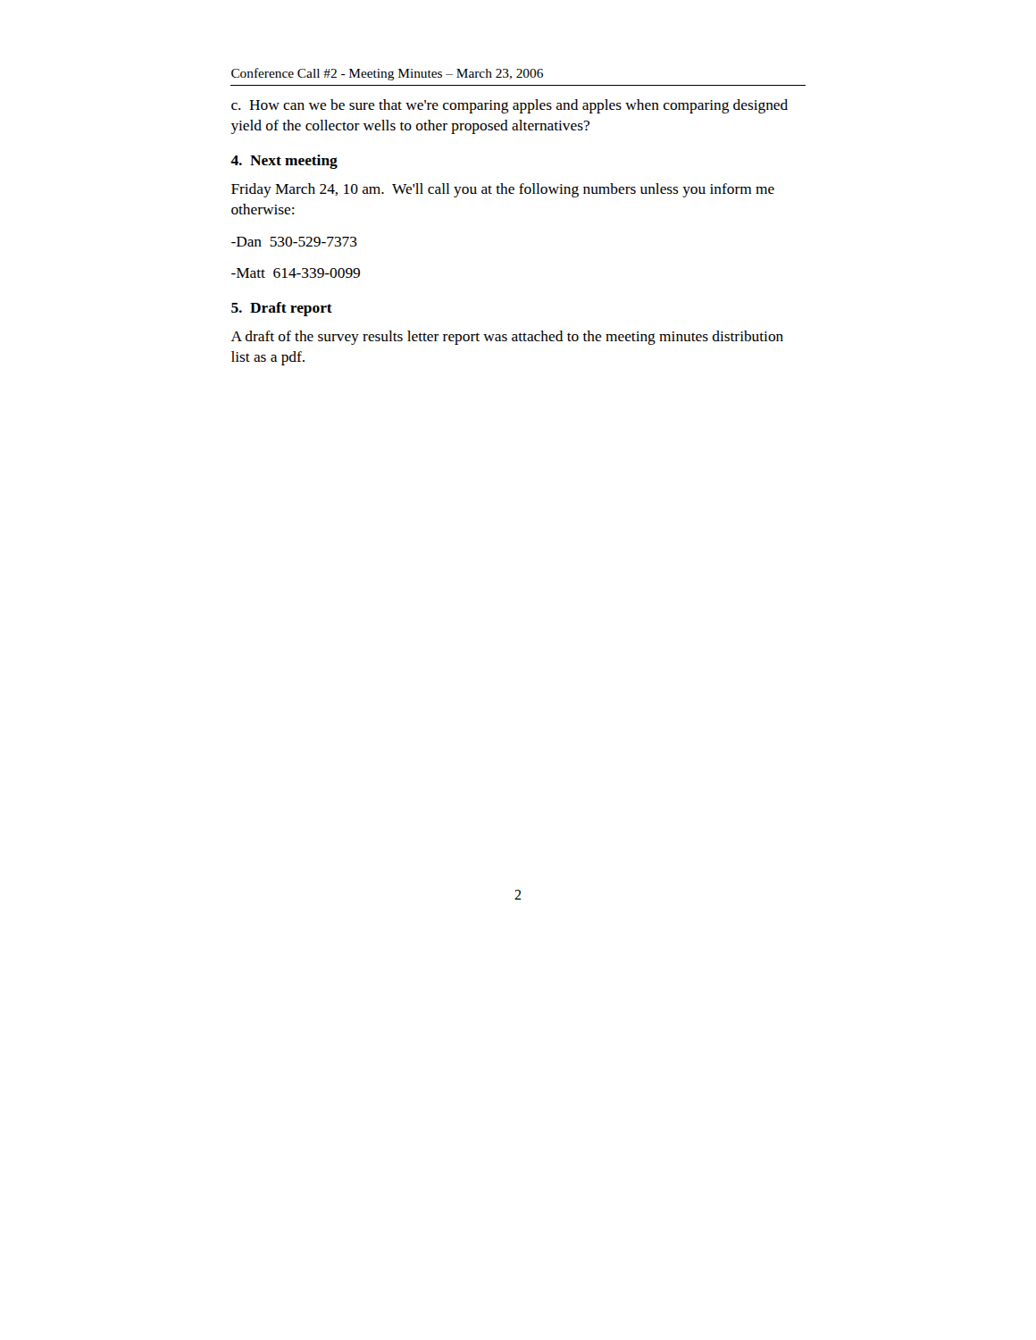Conference Call #2 - Meeting Minutes – March 23, 2006
c. How can we be sure that we're comparing apples and apples when comparing designed yield of the collector wells to other proposed alternatives?
4. Next meeting
Friday March 24, 10 am. We'll call you at the following numbers unless you inform me otherwise:
-Dan 530-529-7373
-Matt 614-339-0099
5. Draft report
A draft of the survey results letter report was attached to the meeting minutes distribution list as a pdf.
2